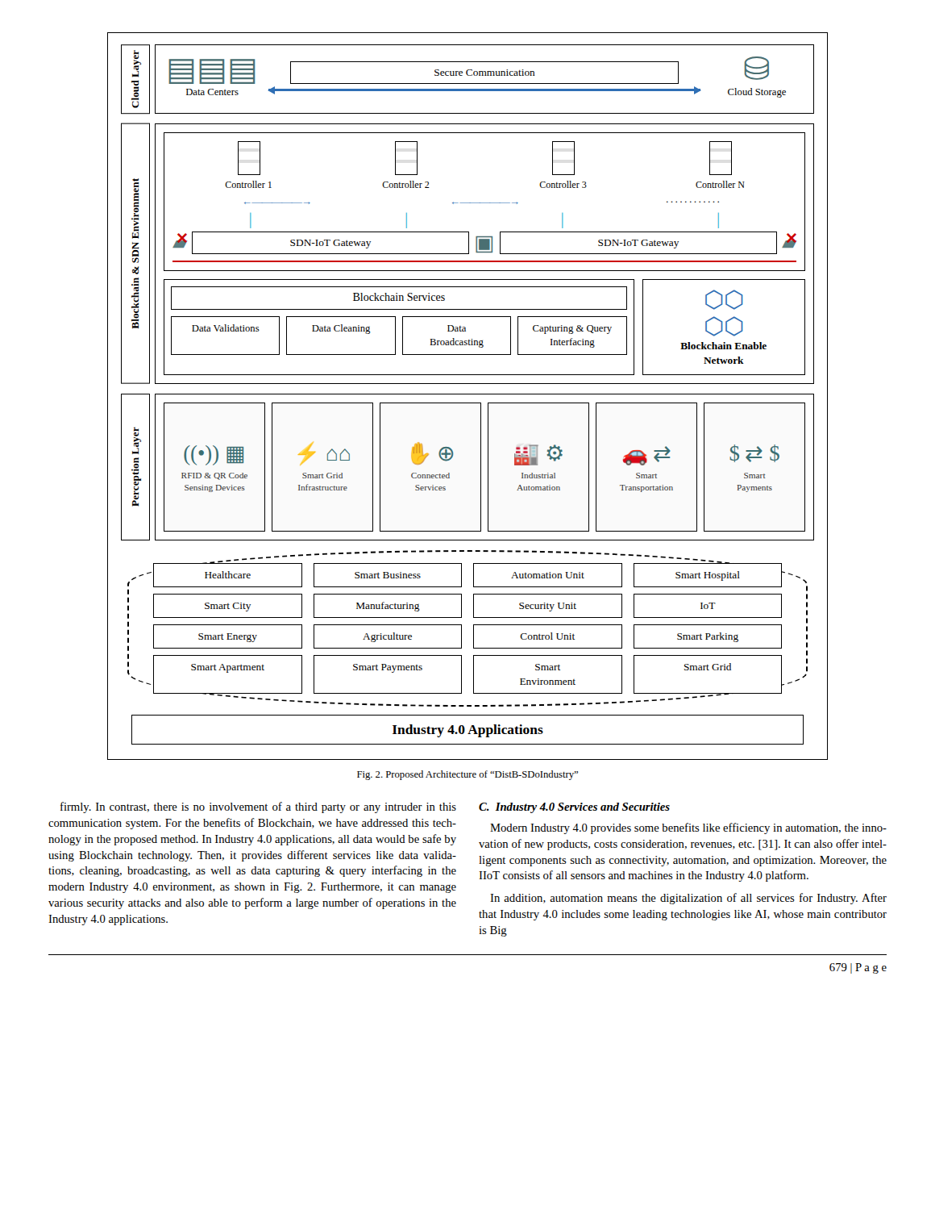Cloud Layer
▤▤▤
Data Centers
Secure Communication
⛁
Cloud Storage
Blockchain & SDN Environment
Controller 1
Controller 2
Controller 3
Controller N
←—————→ ←—————→ · · · · · · · · · · · ·
│
│
│
│
✕▰
SDN-IoT Gateway
▣
SDN-IoT Gateway
✕▰
Blockchain Services
Data Validations
Data Cleaning
Data
Broadcasting
Capturing & Query
Interfacing
⬡⬡
⬡⬡
Blockchain Enable
Network
Perception Layer
((•)) ▦
RFID & QR Code
Sensing Devices
⚡ ⌂⌂
Smart Grid
Infrastructure
✋ ⊕
Connected
Services
🏭 ⚙
Industrial
Automation
🚗 ⇄
Smart
Transportation
$ ⇄ $
Smart
Payments
Healthcare
Smart Business
Automation Unit
Smart Hospital
Smart City
Manufacturing
Security Unit
IoT
Smart Energy
Agriculture
Control Unit
Smart Parking
Smart Apartment
Smart Payments
Smart
Environment
Smart Grid
Industry 4.0 Applications
Fig. 2. Proposed Architecture of “DistB-SDoIndustry”
firmly. In contrast, there is no involvement of a third party or any intruder in this communication system. For the benefits of Blockchain, we have addressed this technology in the proposed method. In Industry 4.0 applications, all data would be safe by using Blockchain technology. Then, it provides different services like data validations, cleaning, broadcasting, as well as data capturing & query interfacing in the modern Industry 4.0 environment, as shown in Fig. 2. Furthermore, it can manage various security attacks and also able to perform a large number of operations in the Industry 4.0 applications.
C. Industry 4.0 Services and Securities
Modern Industry 4.0 provides some benefits like efficiency in automation, the innovation of new products, costs consideration, revenues, etc. [31]. It can also offer intelligent components such as connectivity, automation, and optimization. Moreover, the IIoT consists of all sensors and machines in the Industry 4.0 platform.
In addition, automation means the digitalization of all services for Industry. After that Industry 4.0 includes some leading technologies like AI, whose main contributor is Big
679 | P a g e